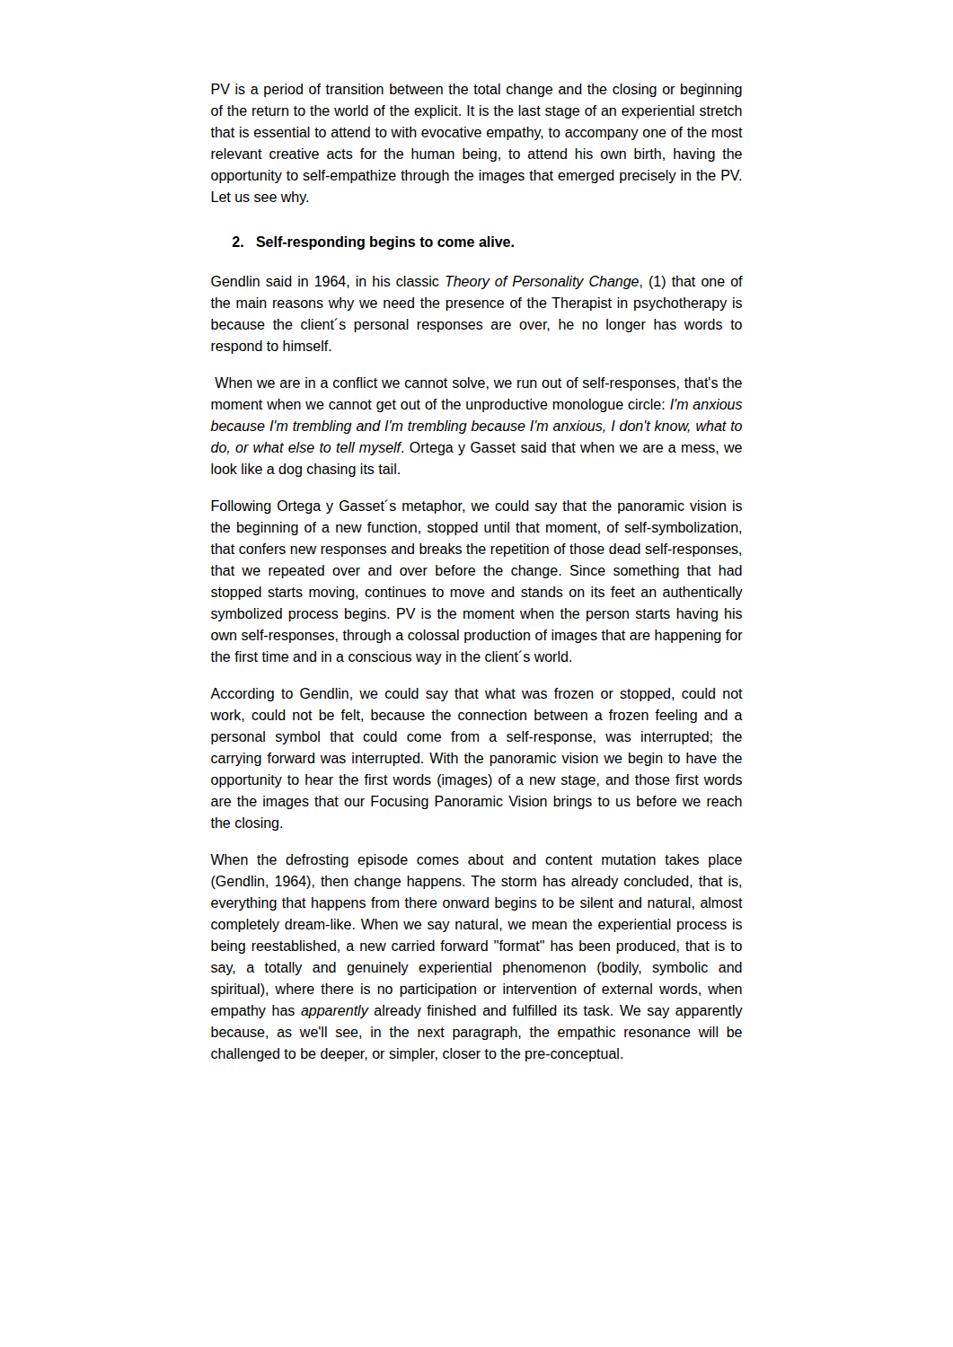PV is a period of transition between the total change and the closing or beginning of the return to the world of the explicit. It is the last stage of an experiential stretch that is essential to attend to with evocative empathy, to accompany one of the most relevant creative acts for the human being, to attend his own birth, having the opportunity to self-empathize through the images that emerged precisely in the PV. Let us see why.
Self-responding begins to come alive.
Gendlin said in 1964, in his classic Theory of Personality Change, (1) that one of the main reasons why we need the presence of the Therapist in psychotherapy is because the client´s personal responses are over, he no longer has words to respond to himself.
When we are in a conflict we cannot solve, we run out of self-responses, that's the moment when we cannot get out of the unproductive monologue circle: I'm anxious because I'm trembling and I'm trembling because I'm anxious, I don't know, what to do, or what else to tell myself. Ortega y Gasset said that when we are a mess, we look like a dog chasing its tail.
Following Ortega y Gasset´s metaphor, we could say that the panoramic vision is the beginning of a new function, stopped until that moment, of self-symbolization, that confers new responses and breaks the repetition of those dead self-responses, that we repeated over and over before the change. Since something that had stopped starts moving, continues to move and stands on its feet an authentically symbolized process begins. PV is the moment when the person starts having his own self-responses, through a colossal production of images that are happening for the first time and in a conscious way in the client´s world.
According to Gendlin, we could say that what was frozen or stopped, could not work, could not be felt, because the connection between a frozen feeling and a personal symbol that could come from a self-response, was interrupted; the carrying forward was interrupted. With the panoramic vision we begin to have the opportunity to hear the first words (images) of a new stage, and those first words are the images that our Focusing Panoramic Vision brings to us before we reach the closing.
When the defrosting episode comes about and content mutation takes place (Gendlin, 1964), then change happens. The storm has already concluded, that is, everything that happens from there onward begins to be silent and natural, almost completely dream-like. When we say natural, we mean the experiential process is being reestablished, a new carried forward "format" has been produced, that is to say, a totally and genuinely experiential phenomenon (bodily, symbolic and spiritual), where there is no participation or intervention of external words, when empathy has apparently already finished and fulfilled its task. We say apparently because, as we'll see, in the next paragraph, the empathic resonance will be challenged to be deeper, or simpler, closer to the pre-conceptual.